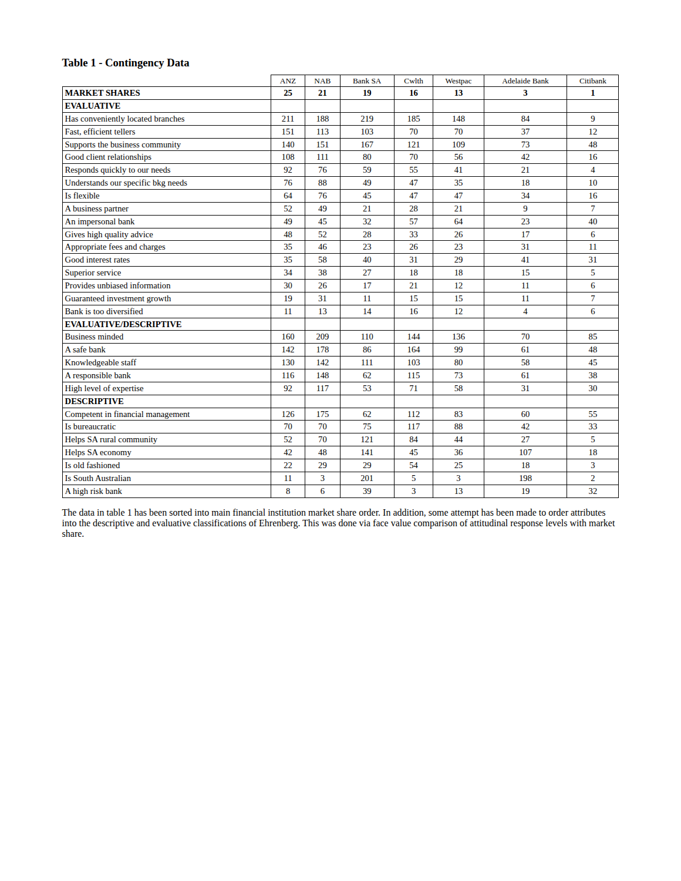Table 1 - Contingency Data
| | ANZ | NAB | Bank SA | Cwlth | Westpac | Adelaide Bank | Citibank |
| --- | --- | --- | --- | --- | --- | --- | --- |
| MARKET SHARES | 25 | 21 | 19 | 16 | 13 | 3 | 1 |
| EVALUATIVE | | | | | | | |
| Has conveniently located branches | 211 | 188 | 219 | 185 | 148 | 84 | 9 |
| Fast, efficient tellers | 151 | 113 | 103 | 70 | 70 | 37 | 12 |
| Supports the business community | 140 | 151 | 167 | 121 | 109 | 73 | 48 |
| Good client relationships | 108 | 111 | 80 | 70 | 56 | 42 | 16 |
| Responds quickly to our needs | 92 | 76 | 59 | 55 | 41 | 21 | 4 |
| Understands our specific bkg needs | 76 | 88 | 49 | 47 | 35 | 18 | 10 |
| Is flexible | 64 | 76 | 45 | 47 | 47 | 34 | 16 |
| A business partner | 52 | 49 | 21 | 28 | 21 | 9 | 7 |
| An impersonal bank | 49 | 45 | 32 | 57 | 64 | 23 | 40 |
| Gives high quality advice | 48 | 52 | 28 | 33 | 26 | 17 | 6 |
| Appropriate fees and charges | 35 | 46 | 23 | 26 | 23 | 31 | 11 |
| Good interest rates | 35 | 58 | 40 | 31 | 29 | 41 | 31 |
| Superior service | 34 | 38 | 27 | 18 | 18 | 15 | 5 |
| Provides unbiased information | 30 | 26 | 17 | 21 | 12 | 11 | 6 |
| Guaranteed investment growth | 19 | 31 | 11 | 15 | 15 | 11 | 7 |
| Bank is too diversified | 11 | 13 | 14 | 16 | 12 | 4 | 6 |
| EVALUATIVE/DESCRIPTIVE | | | | | | | |
| Business minded | 160 | 209 | 110 | 144 | 136 | 70 | 85 |
| A safe bank | 142 | 178 | 86 | 164 | 99 | 61 | 48 |
| Knowledgeable staff | 130 | 142 | 111 | 103 | 80 | 58 | 45 |
| A responsible bank | 116 | 148 | 62 | 115 | 73 | 61 | 38 |
| High level of expertise | 92 | 117 | 53 | 71 | 58 | 31 | 30 |
| DESCRIPTIVE | | | | | | | |
| Competent in financial management | 126 | 175 | 62 | 112 | 83 | 60 | 55 |
| Is bureaucratic | 70 | 70 | 75 | 117 | 88 | 42 | 33 |
| Helps SA rural community | 52 | 70 | 121 | 84 | 44 | 27 | 5 |
| Helps SA economy | 42 | 48 | 141 | 45 | 36 | 107 | 18 |
| Is old fashioned | 22 | 29 | 29 | 54 | 25 | 18 | 3 |
| Is South Australian | 11 | 3 | 201 | 5 | 3 | 198 | 2 |
| A high risk bank | 8 | 6 | 39 | 3 | 13 | 19 | 32 |
The data in table 1 has been sorted into main financial institution market share order. In addition, some attempt has been made to order attributes into the descriptive and evaluative classifications of Ehrenberg. This was done via face value comparison of attitudinal response levels with market share.